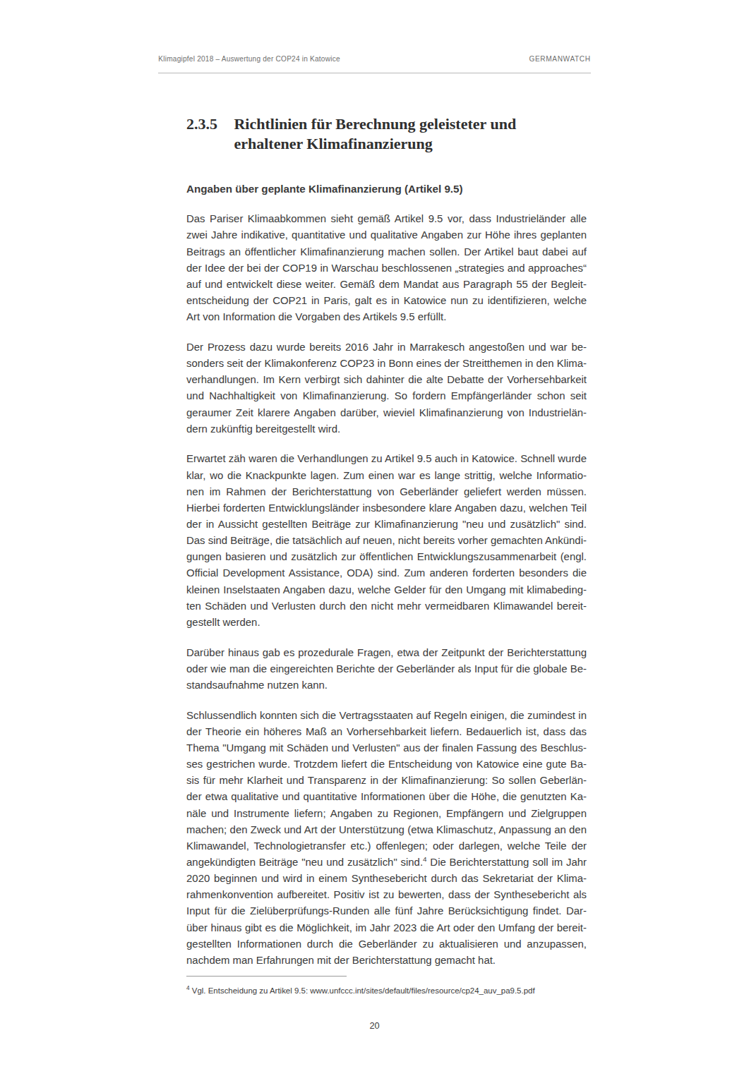Klimagipfel 2018 – Auswertung der COP24 in Katowice GERMANWATCH
2.3.5 Richtlinien für Berechnung geleisteter und erhaltener Klimafinanzierung
Angaben über geplante Klimafinanzierung (Artikel 9.5)
Das Pariser Klimaabkommen sieht gemäß Artikel 9.5 vor, dass Industrieländer alle zwei Jahre indikative, quantitative und qualitative Angaben zur Höhe ihres geplanten Beitrags an öffentlicher Klimafinanzierung machen sollen. Der Artikel baut dabei auf der Idee der bei der COP19 in Warschau beschlossenen „strategies and approaches“ auf und entwickelt diese weiter. Gemäß dem Mandat aus Paragraph 55 der Begleitentscheidung der COP21 in Paris, galt es in Katowice nun zu identifizieren, welche Art von Information die Vorgaben des Artikels 9.5 erfüllt.
Der Prozess dazu wurde bereits 2016 Jahr in Marrakesch angestoßen und war besonders seit der Klimakonferenz COP23 in Bonn eines der Streitthemen in den Klimaverhandlungen. Im Kern verbirgt sich dahinter die alte Debatte der Vorhersehbarkeit und Nachhaltigkeit von Klimafinanzierung. So fordern Empfängerländer schon seit geraumer Zeit klarere Angaben darüber, wieviel Klimafinanzierung von Industrieländern zukünftig bereitgestellt wird.
Erwartet zäh waren die Verhandlungen zu Artikel 9.5 auch in Katowice. Schnell wurde klar, wo die Knackpunkte lagen. Zum einen war es lange strittig, welche Informationen im Rahmen der Berichterstattung von Geberländer geliefert werden müssen. Hierbei forderten Entwicklungsländer insbesondere klare Angaben dazu, welchen Teil der in Aussicht gestellten Beiträge zur Klimafinanzierung "neu und zusätzlich" sind. Das sind Beiträge, die tatsächlich auf neuen, nicht bereits vorher gemachten Ankündigungen basieren und zusätzlich zur öffentlichen Entwicklungszusammenarbeit (engl. Official Development Assistance, ODA) sind. Zum anderen forderten besonders die kleinen Inselstaaten Angaben dazu, welche Gelder für den Umgang mit klimabedingten Schäden und Verlusten durch den nicht mehr vermeidbaren Klimawandel bereitgestellt werden.
Darüber hinaus gab es prozedurale Fragen, etwa der Zeitpunkt der Berichterstattung oder wie man die eingereichten Berichte der Geberländer als Input für die globale Bestandsaufnahme nutzen kann.
Schlussendlich konnten sich die Vertragsstaaten auf Regeln einigen, die zumindest in der Theorie ein höheres Maß an Vorhersehbarkeit liefern. Bedauerlich ist, dass das Thema "Umgang mit Schäden und Verlusten" aus der finalen Fassung des Beschlusses gestrichen wurde. Trotzdem liefert die Entscheidung von Katowice eine gute Basis für mehr Klarheit und Transparenz in der Klimafinanzierung: So sollen Geberländer etwa qualitative und quantitative Informationen über die Höhe, die genutzten Kanäle und Instrumente liefern; Angaben zu Regionen, Empfängern und Zielgruppen machen; den Zweck und Art der Unterstützung (etwa Klimaschutz, Anpassung an den Klimawandel, Technologietransfer etc.) offenlegen; oder darlegen, welche Teile der angekündigten Beiträge "neu und zusätzlich" sind.4 Die Berichterstattung soll im Jahr 2020 beginnen und wird in einem Synthesebericht durch das Sekretariat der Klimarahmenkonvention aufbereitet. Positiv ist zu bewerten, dass der Synthesebericht als Input für die Zielüberprüfungs-Runden alle fünf Jahre Berücksichtigung findet. Darüber hinaus gibt es die Möglichkeit, im Jahr 2023 die Art oder den Umfang der bereitgestellten Informationen durch die Geberländer zu aktualisieren und anzupassen, nachdem man Erfahrungen mit der Berichterstattung gemacht hat.
4 Vgl. Entscheidung zu Artikel 9.5: www.unfccc.int/sites/default/files/resource/cp24_auv_pa9.5.pdf
20